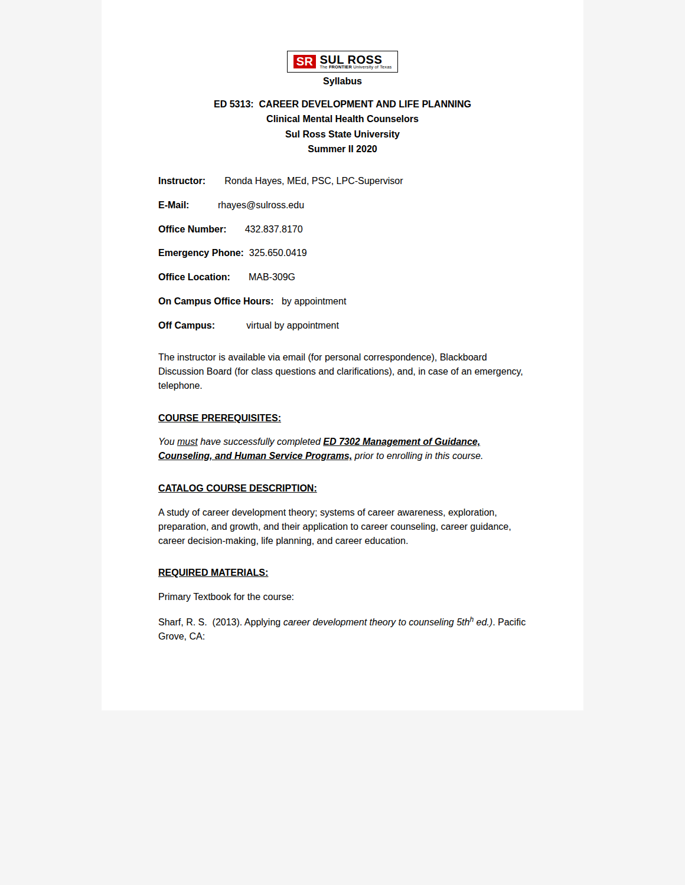SR SUL ROSS The FRONTIER University of Texas
Syllabus
ED 5313: CAREER DEVELOPMENT AND LIFE PLANNING
Clinical Mental Health Counselors
Sul Ross State University
Summer II 2020
Instructor: Ronda Hayes, MEd, PSC, LPC-Supervisor
E-Mail: rhayes@sulross.edu
Office Number: 432.837.8170
Emergency Phone: 325.650.0419
Office Location: MAB-309G
On Campus Office Hours: by appointment
Off Campus: virtual by appointment
The instructor is available via email (for personal correspondence), Blackboard Discussion Board (for class questions and clarifications), and, in case of an emergency, telephone.
COURSE PREREQUISITES:
You must have successfully completed ED 7302 Management of Guidance, Counseling, and Human Service Programs, prior to enrolling in this course.
CATALOG COURSE DESCRIPTION:
A study of career development theory; systems of career awareness, exploration, preparation, and growth, and their application to career counseling, career guidance, career decision-making, life planning, and career education.
REQUIRED MATERIALS:
Primary Textbook for the course:
Sharf, R. S. (2013). Applying career development theory to counseling 5thh ed.). Pacific Grove, CA: